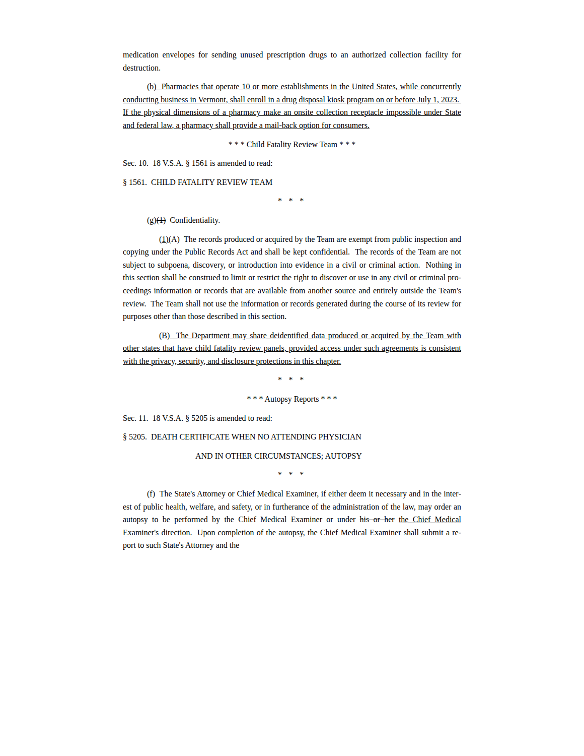medication envelopes for sending unused prescription drugs to an authorized collection facility for destruction.
(b) Pharmacies that operate 10 or more establishments in the United States, while concurrently conducting business in Vermont, shall enroll in a drug disposal kiosk program on or before July 1, 2023. If the physical dimensions of a pharmacy make an onsite collection receptacle impossible under State and federal law, a pharmacy shall provide a mail-back option for consumers.
* * * Child Fatality Review Team * * *
Sec. 10. 18 V.S.A. § 1561 is amended to read:
§ 1561. CHILD FATALITY REVIEW TEAM
* * *
(g)(1) Confidentiality.
(1)(A) The records produced or acquired by the Team are exempt from public inspection and copying under the Public Records Act and shall be kept confidential. The records of the Team are not subject to subpoena, discovery, or introduction into evidence in a civil or criminal action. Nothing in this section shall be construed to limit or restrict the right to discover or use in any civil or criminal proceedings information or records that are available from another source and entirely outside the Team's review. The Team shall not use the information or records generated during the course of its review for purposes other than those described in this section.
(B) The Department may share deidentified data produced or acquired by the Team with other states that have child fatality review panels, provided access under such agreements is consistent with the privacy, security, and disclosure protections in this chapter.
* * *
* * * Autopsy Reports * * *
Sec. 11. 18 V.S.A. § 5205 is amended to read:
§ 5205. DEATH CERTIFICATE WHEN NO ATTENDING PHYSICIAN
AND IN OTHER CIRCUMSTANCES; AUTOPSY
* * *
(f) The State's Attorney or Chief Medical Examiner, if either deem it necessary and in the interest of public health, welfare, and safety, or in furtherance of the administration of the law, may order an autopsy to be performed by the Chief Medical Examiner or under his or her the Chief Medical Examiner's direction. Upon completion of the autopsy, the Chief Medical Examiner shall submit a report to such State's Attorney and the